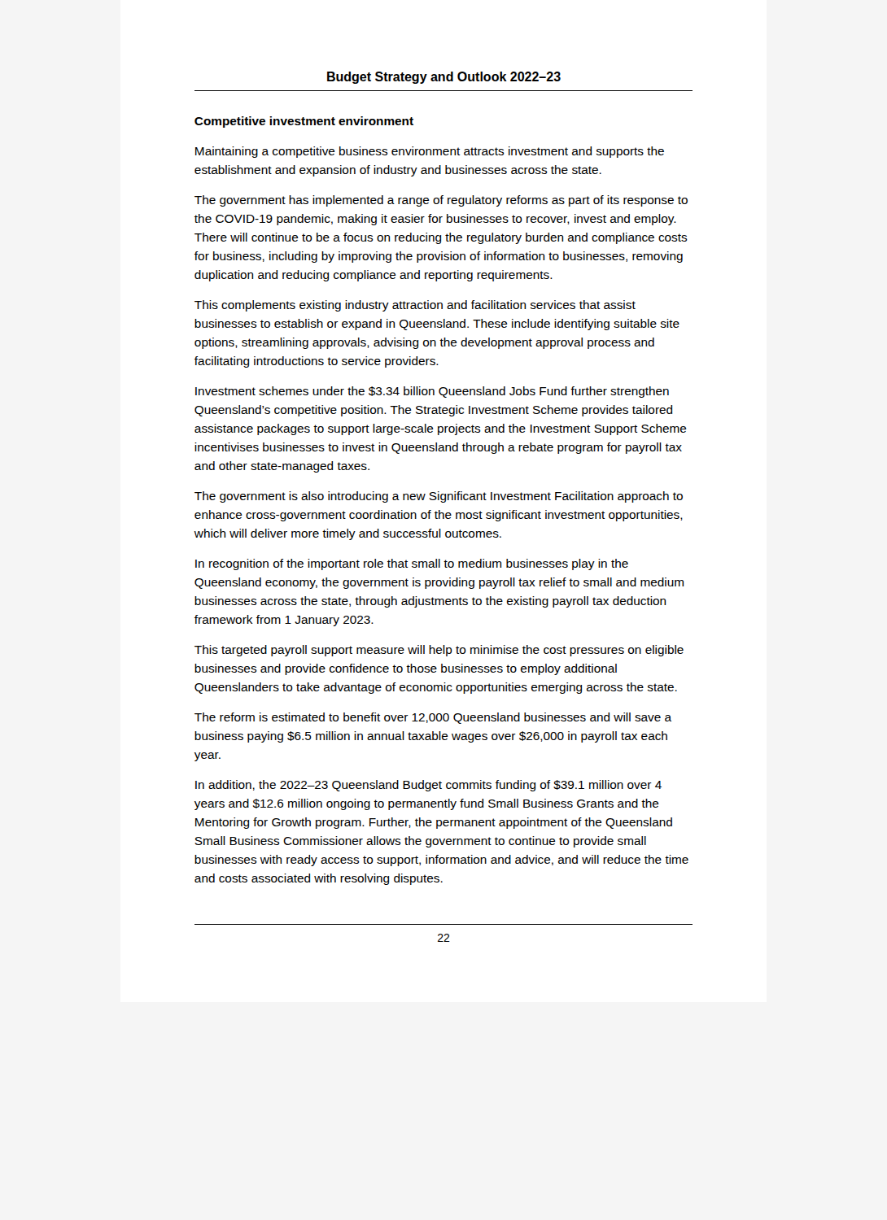Budget Strategy and Outlook 2022–23
Competitive investment environment
Maintaining a competitive business environment attracts investment and supports the establishment and expansion of industry and businesses across the state.
The government has implemented a range of regulatory reforms as part of its response to the COVID-19 pandemic, making it easier for businesses to recover, invest and employ. There will continue to be a focus on reducing the regulatory burden and compliance costs for business, including by improving the provision of information to businesses, removing duplication and reducing compliance and reporting requirements.
This complements existing industry attraction and facilitation services that assist businesses to establish or expand in Queensland. These include identifying suitable site options, streamlining approvals, advising on the development approval process and facilitating introductions to service providers.
Investment schemes under the $3.34 billion Queensland Jobs Fund further strengthen Queensland’s competitive position. The Strategic Investment Scheme provides tailored assistance packages to support large-scale projects and the Investment Support Scheme incentivises businesses to invest in Queensland through a rebate program for payroll tax and other state-managed taxes.
The government is also introducing a new Significant Investment Facilitation approach to enhance cross-government coordination of the most significant investment opportunities, which will deliver more timely and successful outcomes.
In recognition of the important role that small to medium businesses play in the Queensland economy, the government is providing payroll tax relief to small and medium businesses across the state, through adjustments to the existing payroll tax deduction framework from 1 January 2023.
This targeted payroll support measure will help to minimise the cost pressures on eligible businesses and provide confidence to those businesses to employ additional Queenslanders to take advantage of economic opportunities emerging across the state.
The reform is estimated to benefit over 12,000 Queensland businesses and will save a business paying $6.5 million in annual taxable wages over $26,000 in payroll tax each year.
In addition, the 2022–23 Queensland Budget commits funding of $39.1 million over 4 years and $12.6 million ongoing to permanently fund Small Business Grants and the Mentoring for Growth program. Further, the permanent appointment of the Queensland Small Business Commissioner allows the government to continue to provide small businesses with ready access to support, information and advice, and will reduce the time and costs associated with resolving disputes.
22